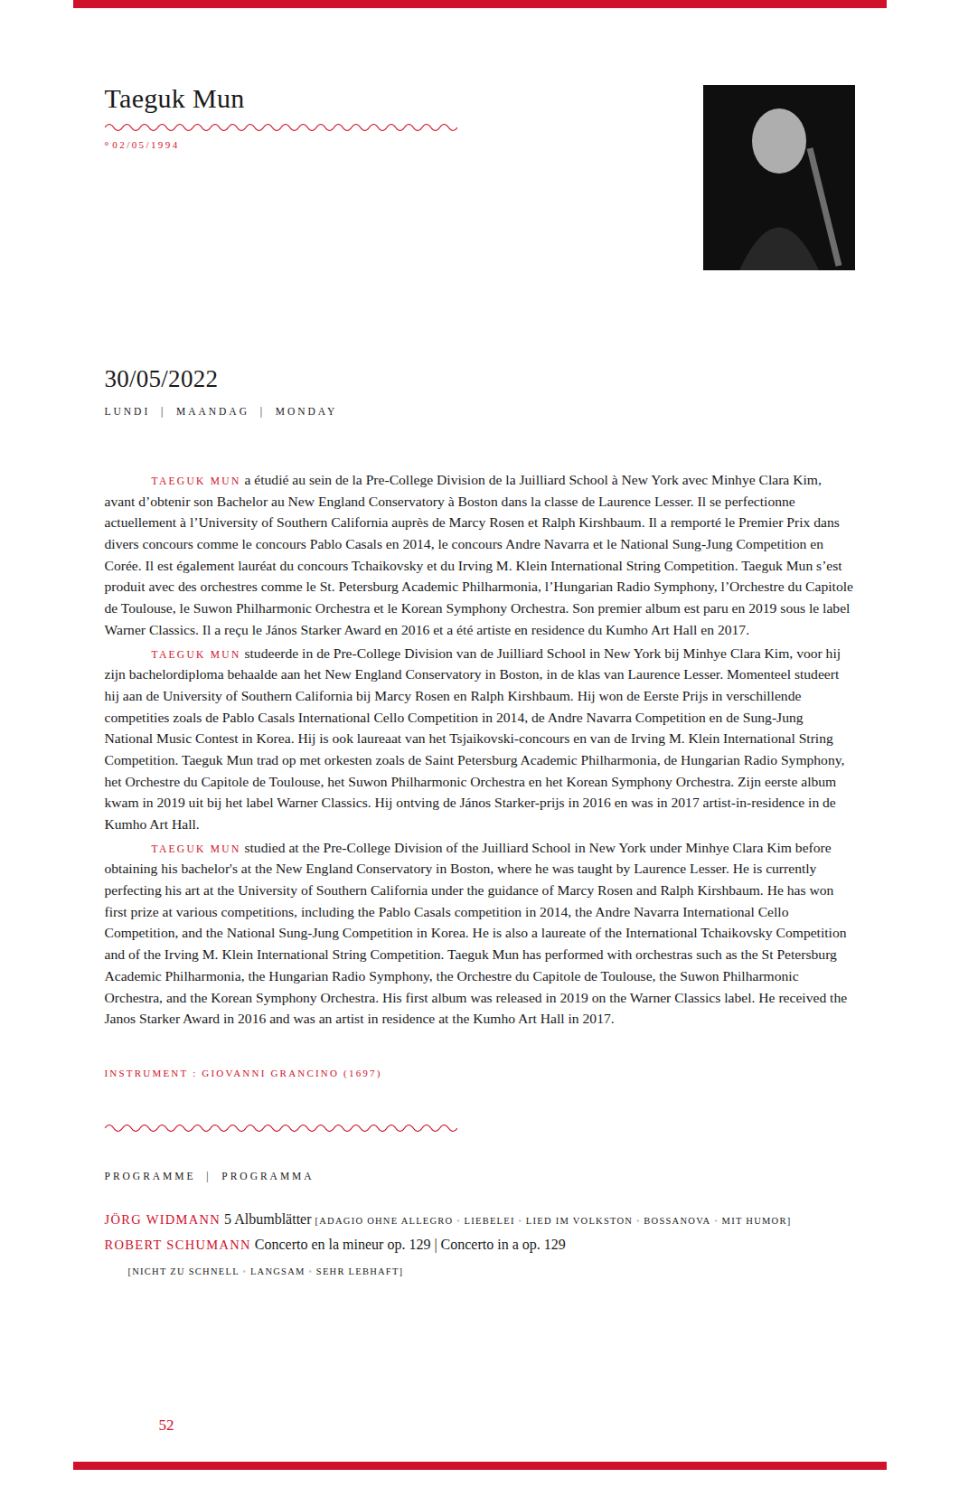Taeguk Mun
°02/05/1994
30/05/2022
Lundi | Maandag | Monday
Taeguk Mun a étudié au sein de la Pre-College Division de la Juilliard School à New York avec Minhye Clara Kim, avant d’obtenir son Bachelor au New England Conservatory à Boston dans la classe de Laurence Lesser. Il se perfectionne actuellement à l’University of Southern California auprès de Marcy Rosen et Ralph Kirshbaum. Il a remporté le Premier Prix dans divers concours comme le concours Pablo Casals en 2014, le concours Andre Navarra et le National Sung-Jung Competition en Corée. Il est également lauréat du concours Tchaikovsky et du Irving M. Klein International String Competition. Taeguk Mun s’est produit avec des orchestres comme le St. Petersburg Academic Philharmonia, l’Hungarian Radio Symphony, l’Orchestre du Capitole de Toulouse, le Suwon Philharmonic Orchestra et le Korean Symphony Orchestra. Son premier album est paru en 2019 sous le label Warner Classics. Il a reçu le János Starker Award en 2016 et a été artiste en residence du Kumho Art Hall en 2017.
Taeguk Mun studeerde in de Pre-College Division van de Juilliard School in New York bij Minhye Clara Kim, voor hij zijn bachelordiploma behaalde aan het New England Conservatory in Boston, in de klas van Laurence Lesser. Momenteel studeert hij aan de University of Southern California bij Marcy Rosen en Ralph Kirshbaum. Hij won de Eerste Prijs in verschillende competities zoals de Pablo Casals International Cello Competition in 2014, de Andre Navarra Competition en de Sung-Jung National Music Contest in Korea. Hij is ook laureaat van het Tsjaikovski-concours en van de Irving M. Klein International String Competition. Taeguk Mun trad op met orkesten zoals de Saint Petersburg Academic Philharmonia, de Hungarian Radio Symphony, het Orchestre du Capitole de Toulouse, het Suwon Philharmonic Orchestra en het Korean Symphony Orchestra. Zijn eerste album kwam in 2019 uit bij het label Warner Classics. Hij ontving de János Starker-prijs in 2016 en was in 2017 artist-in-residence in de Kumho Art Hall.
Taeguk Mun studied at the Pre-College Division of the Juilliard School in New York under Minhye Clara Kim before obtaining his bachelor's at the New England Conservatory in Boston, where he was taught by Laurence Lesser. He is currently perfecting his art at the University of Southern California under the guidance of Marcy Rosen and Ralph Kirshbaum. He has won first prize at various competitions, including the Pablo Casals competition in 2014, the Andre Navarra International Cello Competition, and the National Sung-Jung Competition in Korea. He is also a laureate of the International Tchaikovsky Competition and of the Irving M. Klein International String Competition. Taeguk Mun has performed with orchestras such as the St Petersburg Academic Philharmonia, the Hungarian Radio Symphony, the Orchestre du Capitole de Toulouse, the Suwon Philharmonic Orchestra, and the Korean Symphony Orchestra. His first album was released in 2019 on the Warner Classics label. He received the Janos Starker Award in 2016 and was an artist in residence at the Kumho Art Hall in 2017.
Instrument : Giovanni Grancino (1697)
Programme | Programma
Jörg Widmann 5 Albumblätter [Adagio ohne Allegro◦Liebelei◦Lied im Volkston◦Bossanova◦Mit Humor]
Robert Schumann Concerto en la mineur op. 129 | Concerto in a op. 129
[Nicht zu schnell◦Langsam◦Sehr lebhaft]
52